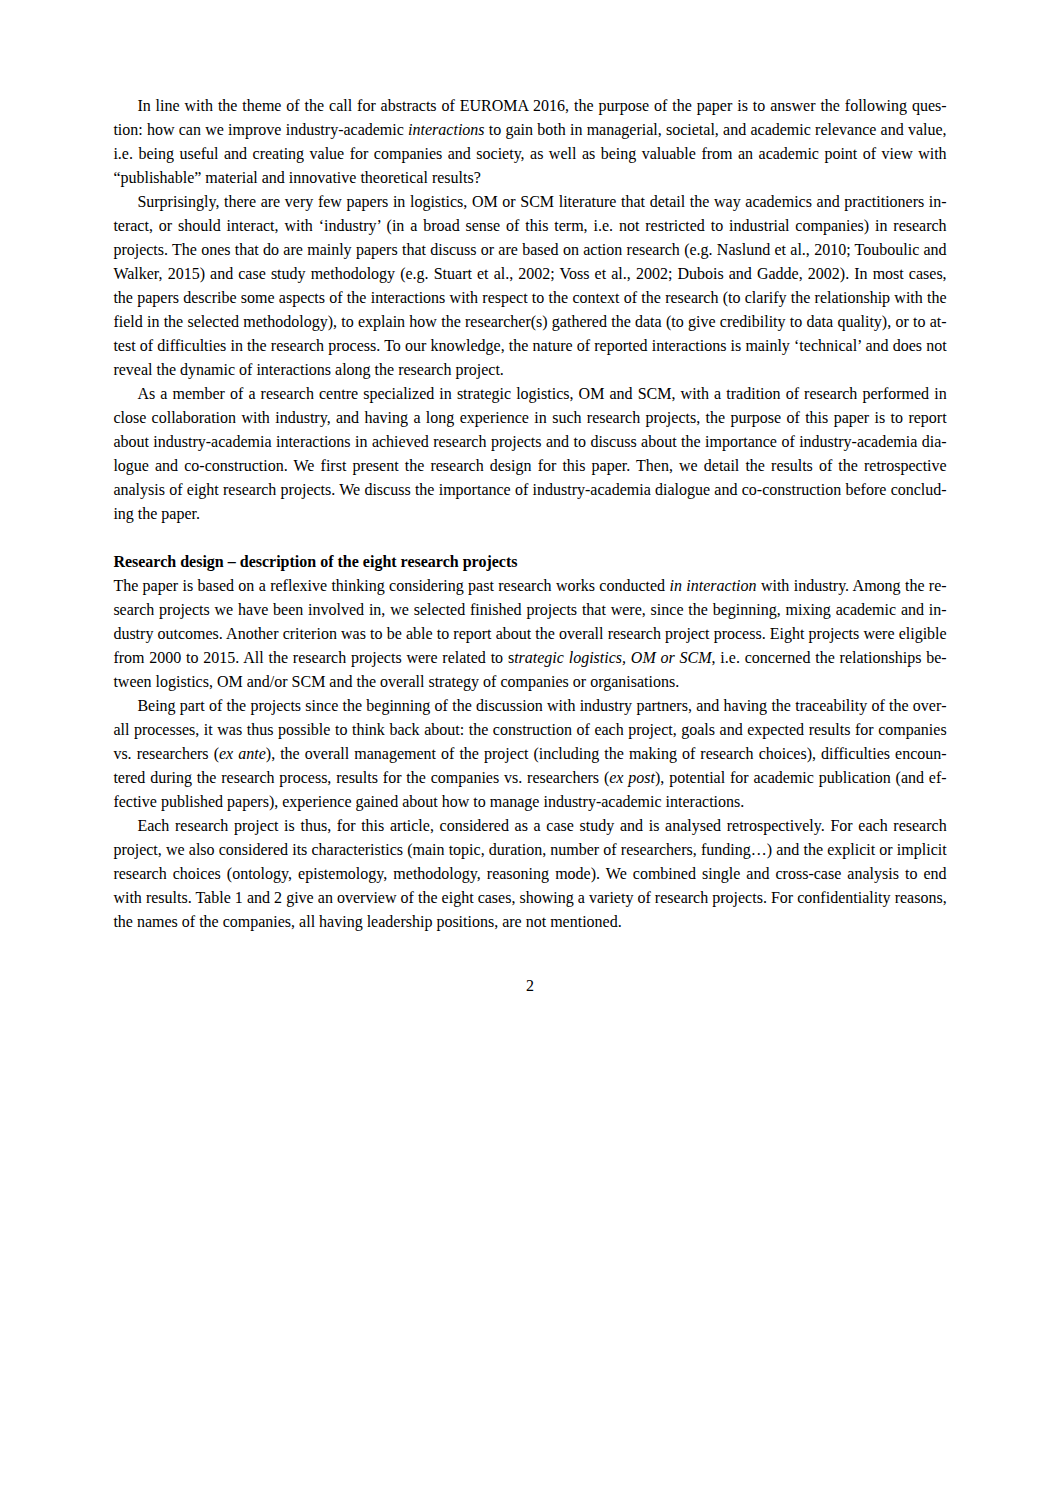In line with the theme of the call for abstracts of EUROMA 2016, the purpose of the paper is to answer the following question: how can we improve industry-academic interactions to gain both in managerial, societal, and academic relevance and value, i.e. being useful and creating value for companies and society, as well as being valuable from an academic point of view with “publishable” material and innovative theoretical results?
Surprisingly, there are very few papers in logistics, OM or SCM literature that detail the way academics and practitioners interact, or should interact, with ‘industry’ (in a broad sense of this term, i.e. not restricted to industrial companies) in research projects. The ones that do are mainly papers that discuss or are based on action research (e.g. Naslund et al., 2010; Touboulic and Walker, 2015) and case study methodology (e.g. Stuart et al., 2002; Voss et al., 2002; Dubois and Gadde, 2002). In most cases, the papers describe some aspects of the interactions with respect to the context of the research (to clarify the relationship with the field in the selected methodology), to explain how the researcher(s) gathered the data (to give credibility to data quality), or to attest of difficulties in the research process. To our knowledge, the nature of reported interactions is mainly ‘technical’ and does not reveal the dynamic of interactions along the research project.
As a member of a research centre specialized in strategic logistics, OM and SCM, with a tradition of research performed in close collaboration with industry, and having a long experience in such research projects, the purpose of this paper is to report about industry-academia interactions in achieved research projects and to discuss about the importance of industry-academia dialogue and co-construction. We first present the research design for this paper. Then, we detail the results of the retrospective analysis of eight research projects. We discuss the importance of industry-academia dialogue and co-construction before concluding the paper.
Research design – description of the eight research projects
The paper is based on a reflexive thinking considering past research works conducted in interaction with industry. Among the research projects we have been involved in, we selected finished projects that were, since the beginning, mixing academic and industry outcomes. Another criterion was to be able to report about the overall research project process. Eight projects were eligible from 2000 to 2015. All the research projects were related to strategic logistics, OM or SCM, i.e. concerned the relationships between logistics, OM and/or SCM and the overall strategy of companies or organisations.
Being part of the projects since the beginning of the discussion with industry partners, and having the traceability of the overall processes, it was thus possible to think back about: the construction of each project, goals and expected results for companies vs. researchers (ex ante), the overall management of the project (including the making of research choices), difficulties encountered during the research process, results for the companies vs. researchers (ex post), potential for academic publication (and effective published papers), experience gained about how to manage industry-academic interactions.
Each research project is thus, for this article, considered as a case study and is analysed retrospectively. For each research project, we also considered its characteristics (main topic, duration, number of researchers, funding…) and the explicit or implicit research choices (ontology, epistemology, methodology, reasoning mode). We combined single and cross-case analysis to end with results. Table 1 and 2 give an overview of the eight cases, showing a variety of research projects. For confidentiality reasons, the names of the companies, all having leadership positions, are not mentioned.
2